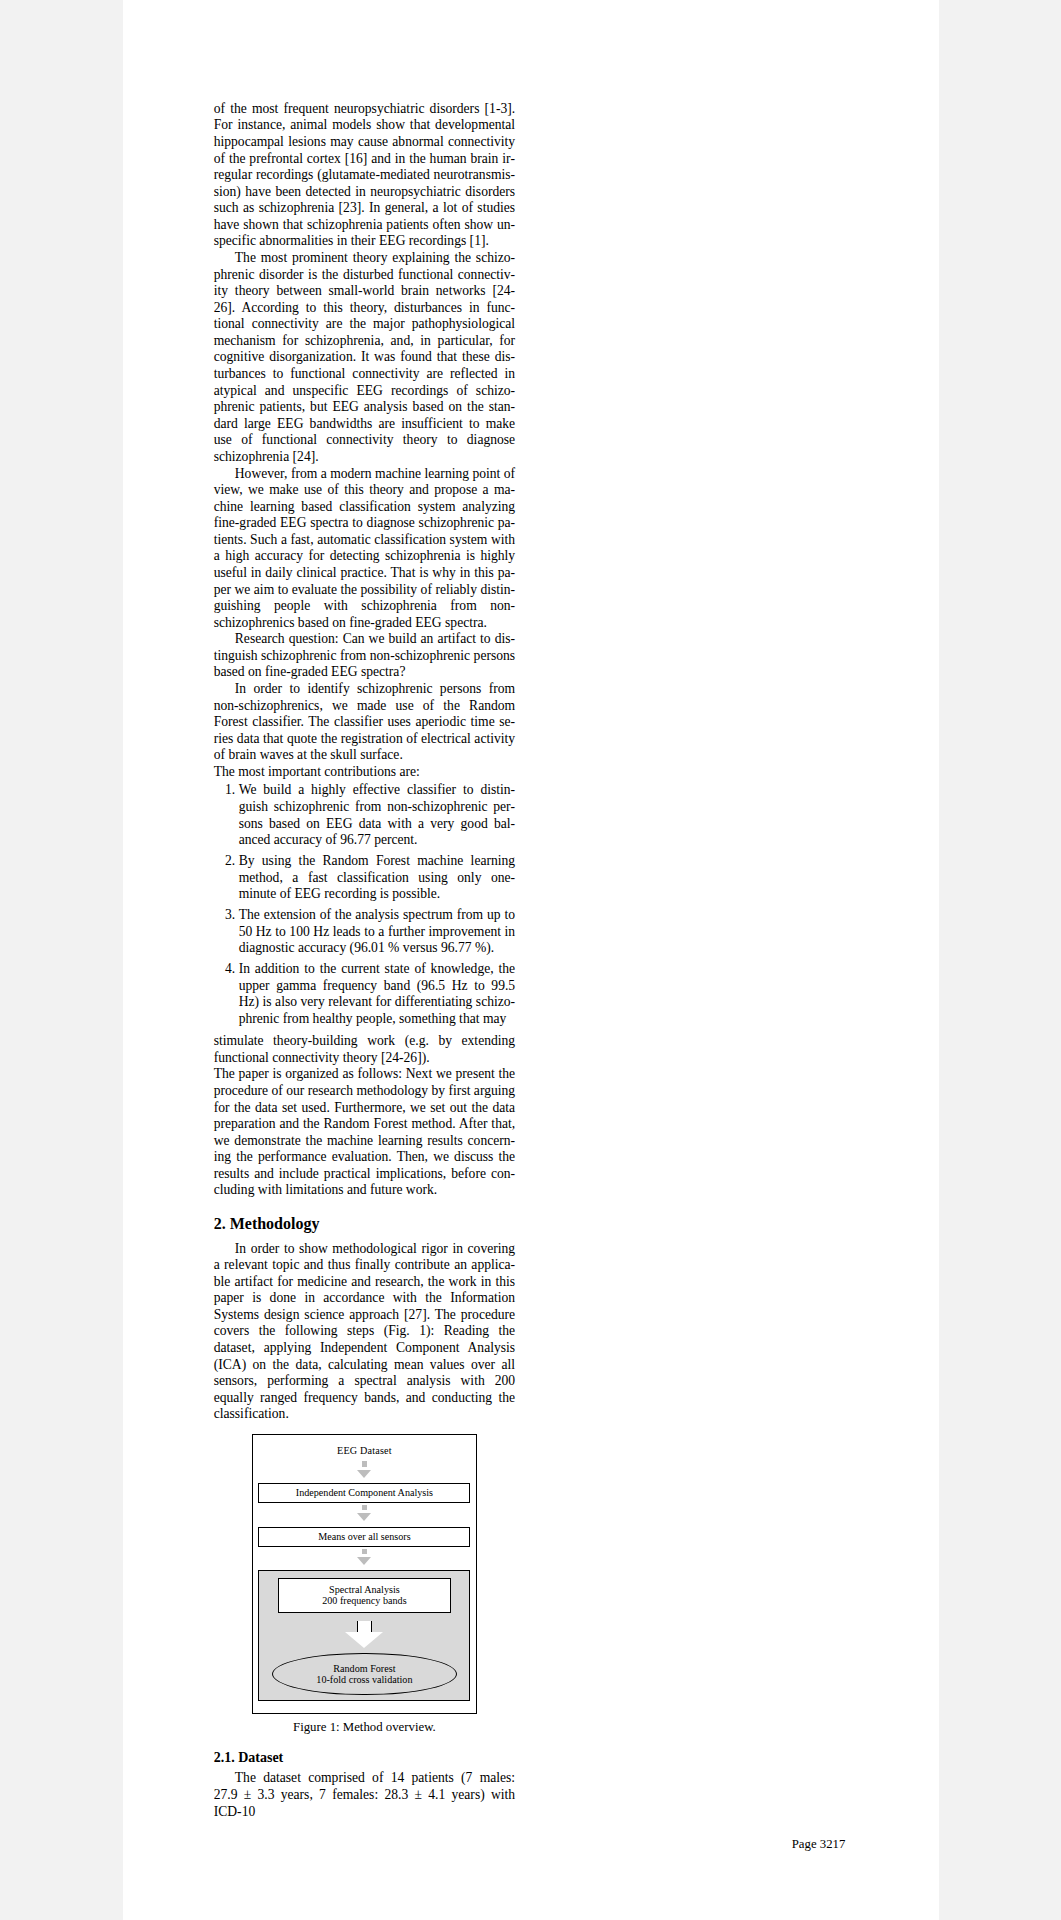of the most frequent neuropsychiatric disorders [1-3]. For instance, animal models show that developmental hippocampal lesions may cause abnormal connectivity of the prefrontal cortex [16] and in the human brain irregular recordings (glutamate-mediated neurotransmission) have been detected in neuropsychiatric disorders such as schizophrenia [23]. In general, a lot of studies have shown that schizophrenia patients often show unspecific abnormalities in their EEG recordings [1].
The most prominent theory explaining the schizophrenic disorder is the disturbed functional connectivity theory between small-world brain networks [24-26]. According to this theory, disturbances in functional connectivity are the major pathophysiological mechanism for schizophrenia, and, in particular, for cognitive disorganization. It was found that these disturbances to functional connectivity are reflected in atypical and unspecific EEG recordings of schizophrenic patients, but EEG analysis based on the standard large EEG bandwidths are insufficient to make use of functional connectivity theory to diagnose schizophrenia [24].
However, from a modern machine learning point of view, we make use of this theory and propose a machine learning based classification system analyzing fine-graded EEG spectra to diagnose schizophrenic patients. Such a fast, automatic classification system with a high accuracy for detecting schizophrenia is highly useful in daily clinical practice. That is why in this paper we aim to evaluate the possibility of reliably distinguishing people with schizophrenia from non-schizophrenics based on fine-graded EEG spectra.
Research question: Can we build an artifact to distinguish schizophrenic from non-schizophrenic persons based on fine-graded EEG spectra?
In order to identify schizophrenic persons from non-schizophrenics, we made use of the Random Forest classifier. The classifier uses aperiodic time series data that quote the registration of electrical activity of brain waves at the skull surface.
The most important contributions are:
We build a highly effective classifier to distinguish schizophrenic from non-schizophrenic persons based on EEG data with a very good balanced accuracy of 96.77 percent.
By using the Random Forest machine learning method, a fast classification using only one-minute of EEG recording is possible.
The extension of the analysis spectrum from up to 50 Hz to 100 Hz leads to a further improvement in diagnostic accuracy (96.01 % versus 96.77 %).
In addition to the current state of knowledge, the upper gamma frequency band (96.5 Hz to 99.5 Hz) is also very relevant for differentiating schizophrenic from healthy people, something that may
stimulate theory-building work (e.g. by extending functional connectivity theory [24-26]).
The paper is organized as follows: Next we present the procedure of our research methodology by first arguing for the data set used. Furthermore, we set out the data preparation and the Random Forest method. After that, we demonstrate the machine learning results concerning the performance evaluation. Then, we discuss the results and include practical implications, before concluding with limitations and future work.
2. Methodology
In order to show methodological rigor in covering a relevant topic and thus finally contribute an applicable artifact for medicine and research, the work in this paper is done in accordance with the Information Systems design science approach [27]. The procedure covers the following steps (Fig. 1): Reading the dataset, applying Independent Component Analysis (ICA) on the data, calculating mean values over all sensors, performing a spectral analysis with 200 equally ranged frequency bands, and conducting the classification.
EEG Dataset
Independent Component Analysis
Means over all sensors
Spectral Analysis
200 frequency bands
Random Forest
10-fold cross validation
Figure 1: Method overview.
2.1. Dataset
The dataset comprised of 14 patients (7 males: 27.9 ± 3.3 years, 7 females: 28.3 ± 4.1 years) with ICD-10
Page 3217